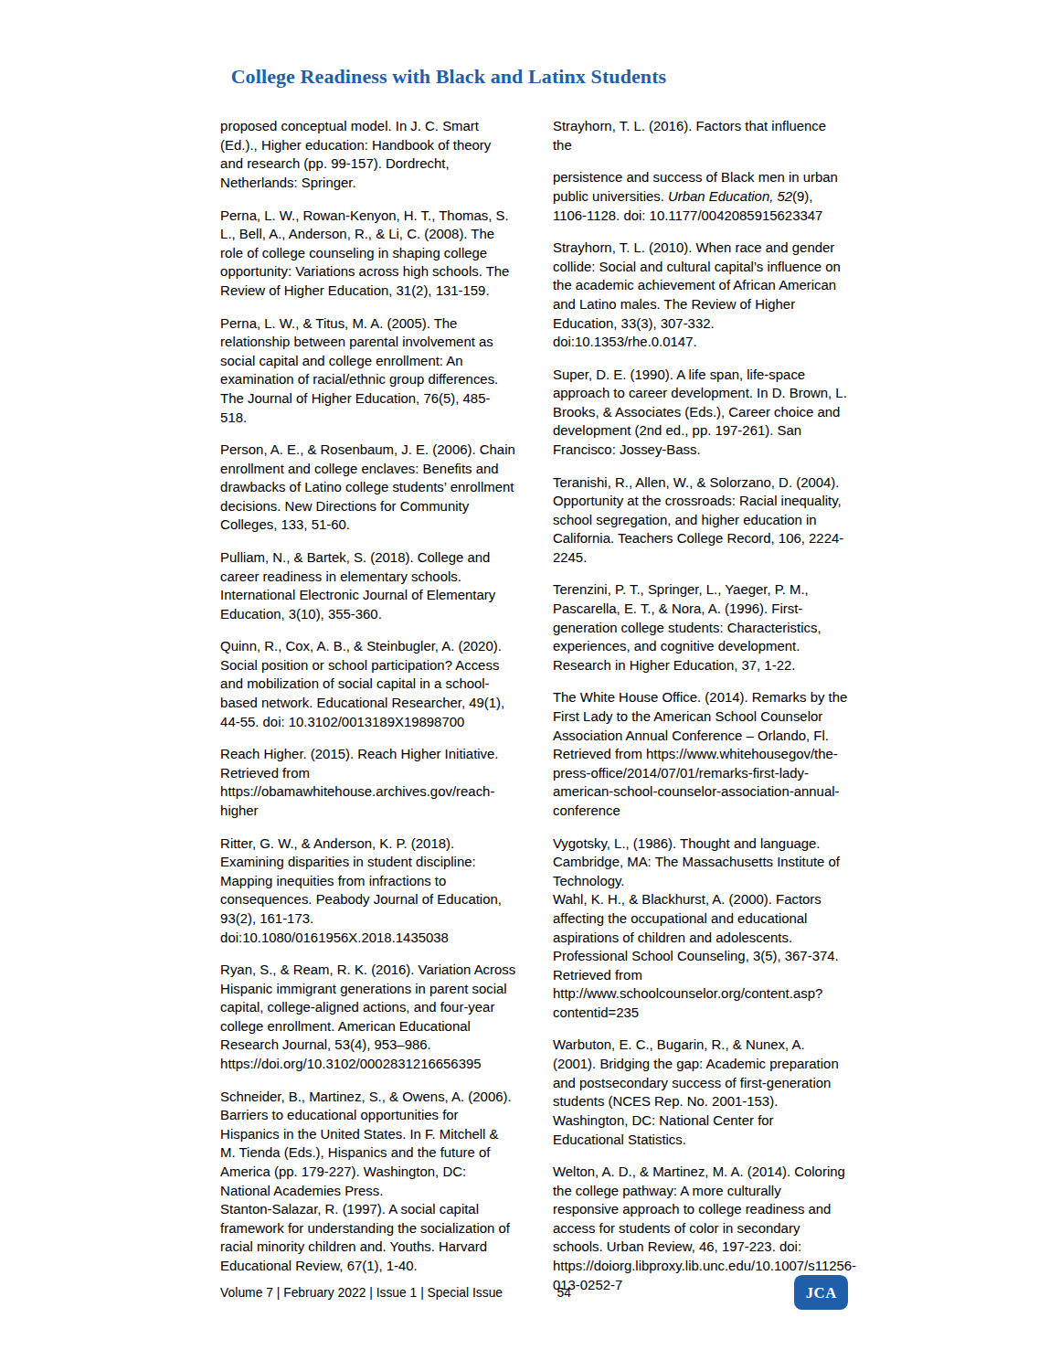College Readiness with Black and Latinx Students
proposed conceptual model. In J. C. Smart (Ed.)., Higher education: Handbook of theory and research (pp. 99-157). Dordrecht, Netherlands: Springer.
Perna, L. W., Rowan-Kenyon, H. T., Thomas, S. L., Bell, A., Anderson, R., & Li, C. (2008). The role of college counseling in shaping college opportunity: Variations across high schools. The Review of Higher Education, 31(2), 131-159.
Perna, L. W., & Titus, M. A. (2005). The relationship between parental involvement as social capital and college enrollment: An examination of racial/ethnic group differences. The Journal of Higher Education, 76(5), 485-518.
Person, A. E., & Rosenbaum, J. E. (2006). Chain enrollment and college enclaves: Benefits and drawbacks of Latino college students’ enrollment decisions. New Directions for Community Colleges, 133, 51-60.
Pulliam, N., & Bartek, S. (2018). College and career readiness in elementary schools. International Electronic Journal of Elementary Education, 3(10), 355-360.
Quinn, R., Cox, A. B., & Steinbugler, A. (2020). Social position or school participation? Access and mobilization of social capital in a school-based network. Educational Researcher, 49(1), 44-55. doi: 10.3102/0013189X19898700
Reach Higher. (2015). Reach Higher Initiative. Retrieved from https://obamawhitehouse.archives.gov/reach-higher
Ritter, G. W., & Anderson, K. P. (2018). Examining disparities in student discipline: Mapping inequities from infractions to consequences. Peabody Journal of Education, 93(2), 161-173. doi:10.1080/0161956X.2018.1435038
Ryan, S., & Ream, R. K. (2016). Variation Across Hispanic immigrant generations in parent social capital, college-aligned actions, and four-year college enrollment. American Educational Research Journal, 53(4), 953–986. https://doi.org/10.3102/0002831216656395
Schneider, B., Martinez, S., & Owens, A. (2006). Barriers to educational opportunities for Hispanics in the United States. In F. Mitchell & M. Tienda (Eds.), Hispanics and the future of America (pp. 179-227). Washington, DC: National Academies Press.
Stanton-Salazar, R. (1997). A social capital framework for understanding the socialization of racial minority children and. Youths. Harvard Educational Review, 67(1), 1-40.
Strayhorn, T. L. (2016). Factors that influence the
persistence and success of Black men in urban public universities. Urban Education, 52(9), 1106-1128. doi: 10.1177/0042085915623347
Strayhorn, T. L. (2010). When race and gender collide: Social and cultural capital’s influence on the academic achievement of African American and Latino males. The Review of Higher Education, 33(3), 307-332. doi:10.1353/rhe.0.0147.
Super, D. E. (1990). A life span, life-space approach to career development. In D. Brown, L. Brooks, & Associates (Eds.), Career choice and development (2nd ed., pp. 197-261). San Francisco: Jossey-Bass.
Teranishi, R., Allen, W., & Solorzano, D. (2004). Opportunity at the crossroads: Racial inequality, school segregation, and higher education in California. Teachers College Record, 106, 2224-2245.
Terenzini, P. T., Springer, L., Yaeger, P. M., Pascarella, E. T., & Nora, A. (1996). First-generation college students: Characteristics, experiences, and cognitive development. Research in Higher Education, 37, 1-22.
The White House Office. (2014). Remarks by the First Lady to the American School Counselor Association Annual Conference – Orlando, Fl. Retrieved from https://www.whitehousegov/the-press-office/2014/07/01/remarks-first-lady-american-school-counselor-association-annual-conference
Vygotsky, L., (1986). Thought and language. Cambridge, MA: The Massachusetts Institute of Technology.
Wahl, K. H., & Blackhurst, A. (2000). Factors affecting the occupational and educational aspirations of children and adolescents. Professional School Counseling, 3(5), 367-374. Retrieved from http://www.schoolcounselor.org/content.asp?contentid=235
Warbuton, E. C., Bugarin, R., & Nunex, A. (2001). Bridging the gap: Academic preparation and postsecondary success of first-generation students (NCES Rep. No. 2001-153). Washington, DC: National Center for Educational Statistics.
Welton, A. D., & Martinez, M. A. (2014). Coloring the college pathway: A more culturally responsive approach to college readiness and access for students of color in secondary schools. Urban Review, 46, 197-223. doi: https://doiorg.libproxy.lib.unc.edu/10.1007/s11256-013-0252-7
Volume 7 | February 2022 | Issue 1 | Special Issue 54 JCA